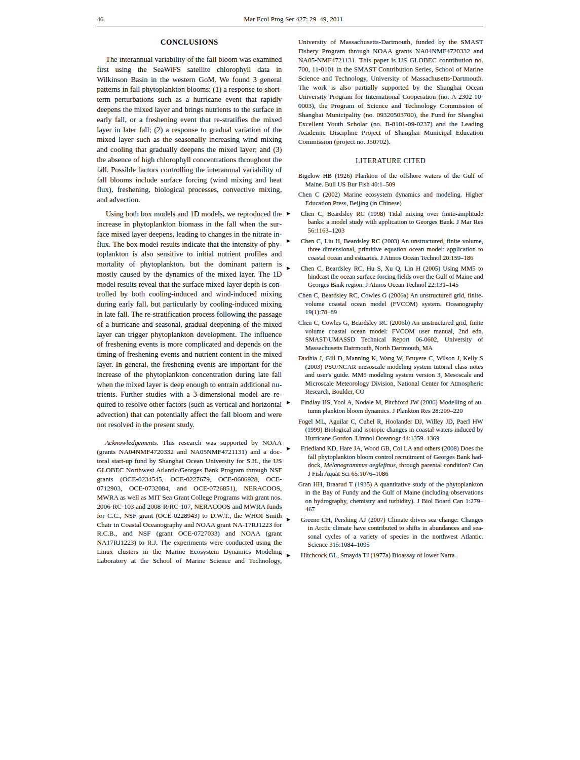46 Mar Ecol Prog Ser 427: 29–49, 2011
Conclusions
The interannual variability of the fall bloom was examined first using the SeaWiFS satellite chlorophyll data in Wilkinson Basin in the western GoM. We found 3 general patterns in fall phytoplankton blooms: (1) a response to short-term perturbations such as a hurricane event that rapidly deepens the mixed layer and brings nutrients to the surface in early fall, or a freshening event that re-stratifies the mixed layer in later fall; (2) a response to gradual variation of the mixed layer such as the seasonally increasing wind mixing and cooling that gradually deepens the mixed layer; and (3) the absence of high chlorophyll concentrations throughout the fall. Possible factors controlling the interannual variability of fall blooms include surface forcing (wind mixing and heat flux), freshening, biological processes, convective mixing, and advection.
Using both box models and 1D models, we reproduced the increase in phytoplankton biomass in the fall when the surface mixed layer deepens, leading to changes in the nitrate influx. The box model results indicate that the intensity of phytoplankton is also sensitive to initial nutrient profiles and mortality of phytoplankton, but the dominant pattern is mostly caused by the dynamics of the mixed layer. The 1D model results reveal that the surface mixed-layer depth is controlled by both cooling-induced and wind-induced mixing during early fall, but particularly by cooling-induced mixing in late fall. The re-stratification process following the passage of a hurricane and seasonal, gradual deepening of the mixed layer can trigger phytoplankton development. The influence of freshening events is more complicated and depends on the timing of freshening events and nutrient content in the mixed layer. In general, the freshening events are important for the increase of the phytoplankton concentration during late fall when the mixed layer is deep enough to entrain additional nutrients. Further studies with a 3-dimensional model are required to resolve other factors (such as vertical and horizontal advection) that can potentially affect the fall bloom and were not resolved in the present study.
Acknowledgements. This research was supported by NOAA (grants NA04NMF4720332 and NA05NMF4721131) and a doctoral start-up fund by Shanghai Ocean University for S.H., the US GLOBEC Northwest Atlantic/Georges Bank Program through NSF grants (OCE-0234545, OCE-0227679, OCE-0606928, OCE-0712903, OCE-0732084, and OCE-0726851), NERACOOS, MWRA as well as MIT Sea Grant College Programs with grant nos. 2006-RC-103 and 2008-R/RC-107, NERACOOS and MWRA funds for C.C., NSF grant (OCE-0228943) to D.W.T., the WHOI Smith Chair in Coastal Oceanography and NOAA grant NA-17RJ1223 for R.C.B., and NSF (grant OCE-0727033) and NOAA (grant NA17RJ1223) to R.J. The experiments were conducted using the Linux clusters in the Marine Ecosystem Dynamics Modeling Laboratory at the School of Marine Science and Technology, University of Massachusetts-Dartmouth, funded by the SMAST Fishery Program through NOAA grants NA04NMF4720332 and NA05-NMF4721131. This paper is US GLOBEC contribution no. 700, 11-0101 in the SMAST Contribution Series, School of Marine Science and Technology, University of Massachusetts-Dartmouth. The work is also partially supported by the Shanghai Ocean University Program for International Cooperation (no. A-2302-10-0003), the Program of Science and Technology Commission of Shanghai Municipality (no. 09320503700), the Fund for Shanghai Excellent Youth Scholar (no. B-8101-09-0237) and the Leading Academic Discipline Project of Shanghai Municipal Education Commission (project no. J50702).
Literature Cited
Bigelow HB (1926) Plankton of the offshore waters of the Gulf of Maine. Bull US Bur Fish 40:1–509
Chen C (2002) Marine ecosystem dynamics and modeling. Higher Education Press, Beijing (in Chinese)
Chen C, Beardsley RC (1998) Tidal mixing over finite-amplitude banks: a model study with application to Georges Bank. J Mar Res 56:1163–1203
Chen C, Liu H, Beardsley RC (2003) An unstructured, finite-volume, three-dimensional, primitive equation ocean model: application to coastal ocean and estuaries. J Atmos Ocean Technol 20:159–186
Chen C, Beardsley RC, Hu S, Xu Q, Lin H (2005) Using MM5 to hindcast the ocean surface forcing fields over the Gulf of Maine and Georges Bank region. J Atmos Ocean Technol 22:131–145
Chen C, Beardsley RC, Cowles G (2006a) An unstructured grid, finite-volume coastal ocean model (FVCOM) system. Oceanography 19(1):78–89
Chen C, Cowles G, Beardsley RC (2006b) An unstructured grid, finite volume coastal ocean model: FVCOM user manual, 2nd edn. SMAST/UMASSD Technical Report 06-0602, University of Massachusetts Datrmouth, North Dartmouth, MA
Dudhia J, Gill D, Manning K, Wang W, Bruyere C, Wilson J, Kelly S (2003) PSU/NCAR mesoscale modeling system tutorial class notes and user's guide. MM5 modeling system version 3, Mesoscale and Microscale Meteorology Division, National Center for Atmospheric Research, Boulder, CO
Findlay HS, Yool A, Nodale M, Pitchford JW (2006) Modelling of autumn plankton bloom dynamics. J Plankton Res 28:209–220
Fogel ML, Aguilar C, Cuhel R, Hoolander DJ, Willey JD, Paerl HW (1999) Biological and isotopic changes in coastal waters induced by Hurricane Gordon. Limnol Oceanogr 44:1359–1369
Friedland KD, Hare JA, Wood GB, Col LA and others (2008) Does the fall phytoplankton bloom control recruitment of Georges Bank haddock, Melanogrammus aeglefinus, through parental condition? Can J Fish Aquat Sci 65:1076–1086
Gran HH, Braarud T (1935) A quantitative study of the phytoplankton in the Bay of Fundy and the Gulf of Maine (including observations on hydrography, chemistry and turbidity). J Biol Board Can 1:279–467
Greene CH, Pershing AJ (2007) Climate drives sea change: Changes in Arctic climate have contributed to shifts in abundances and seasonal cycles of a variety of species in the northwest Atlantic. Science 315:1084–1095
Hitchcock GL, Smayda TJ (1977a) Bioassay of lower Narra-